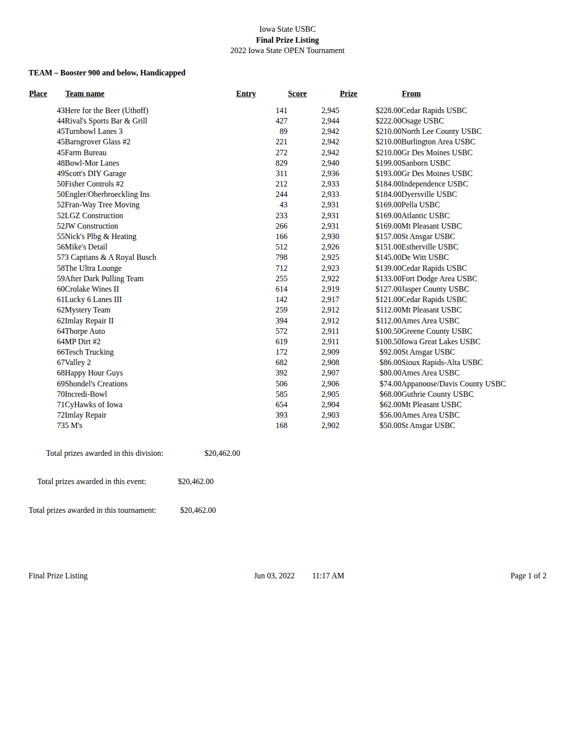Iowa State USBC
Final Prize Listing
2022 Iowa State OPEN Tournament
TEAM – Booster 900 and below, Handicapped
| Place | Team name | Entry | Score | Prize | From |
| --- | --- | --- | --- | --- | --- |
| 43 | Here for the Beer (Uthoff) | 141 | 2,945 | $228.00 | Cedar Rapids USBC |
| 44 | Rival's Sports Bar & Grill | 427 | 2,944 | $222.00 | Osage USBC |
| 45 | Turnbowl Lanes 3 | 89 | 2,942 | $210.00 | North Lee County USBC |
| 45 | Barngrover Glass #2 | 221 | 2,942 | $210.00 | Burlington Area USBC |
| 45 | Farm Bureau | 272 | 2,942 | $210.00 | Gr Des Moines USBC |
| 48 | Bowl-Mor Lanes | 829 | 2,940 | $199.00 | Sanborn USBC |
| 49 | Scott's DIY Garage | 311 | 2,936 | $193.00 | Gr Des Moines USBC |
| 50 | Fisher Controls #2 | 212 | 2,933 | $184.00 | Independence USBC |
| 50 | Engler/Oberbroeckling Ins | 244 | 2,933 | $184.00 | Dyersville USBC |
| 52 | Fran-Way Tree Moving | 43 | 2,931 | $169.00 | Pella USBC |
| 52 | LGZ Construction | 233 | 2,931 | $169.00 | Atlantic USBC |
| 52 | JW Construction | 266 | 2,931 | $169.00 | Mt Pleasant USBC |
| 55 | Nick's Plbg & Heating | 166 | 2,930 | $157.00 | St Ansgar USBC |
| 56 | Mike's Detail | 512 | 2,926 | $151.00 | Estherville USBC |
| 57 | 3 Captians & A Royal Busch | 798 | 2,925 | $145.00 | De Witt USBC |
| 58 | The Ultra Lounge | 712 | 2,923 | $139.00 | Cedar Rapids USBC |
| 59 | After Dark Pulling Team | 255 | 2,922 | $133.00 | Fort Dodge Area USBC |
| 60 | Crolake Wines II | 614 | 2,919 | $127.00 | Jasper County USBC |
| 61 | Lucky 6 Lanes III | 142 | 2,917 | $121.00 | Cedar Rapids USBC |
| 62 | Mystery Team | 259 | 2,912 | $112.00 | Mt Pleasant USBC |
| 62 | Imlay Repair II | 394 | 2,912 | $112.00 | Ames Area USBC |
| 64 | Thorpe Auto | 572 | 2,911 | $100.50 | Greene County USBC |
| 64 | MP Dirt #2 | 619 | 2,911 | $100.50 | Iowa Great Lakes USBC |
| 66 | Tesch Trucking | 172 | 2,909 | $92.00 | St Ansgar USBC |
| 67 | Valley 2 | 682 | 2,908 | $86.00 | Sioux Rapids-Alta USBC |
| 68 | Happy Hour Guys | 392 | 2,907 | $80.00 | Ames Area USBC |
| 69 | Shondel's Creations | 506 | 2,906 | $74.00 | Appanoose/Davis County USBC |
| 70 | Incredi-Bowl | 585 | 2,905 | $68.00 | Guthrie County USBC |
| 71 | CyHawks of Iowa | 654 | 2,904 | $62.00 | Mt Pleasant USBC |
| 72 | Imlay Repair | 393 | 2,903 | $56.00 | Ames Area USBC |
| 73 | 5 M's | 168 | 2,902 | $50.00 | St Ansgar USBC |
Total prizes awarded in this division:$20,462.00
Total prizes awarded in this event:$20,462.00
Total prizes awarded in this tournament:$20,462.00
Final Prize Listing Page 1 of 2
Jun 03, 202211:17 AM